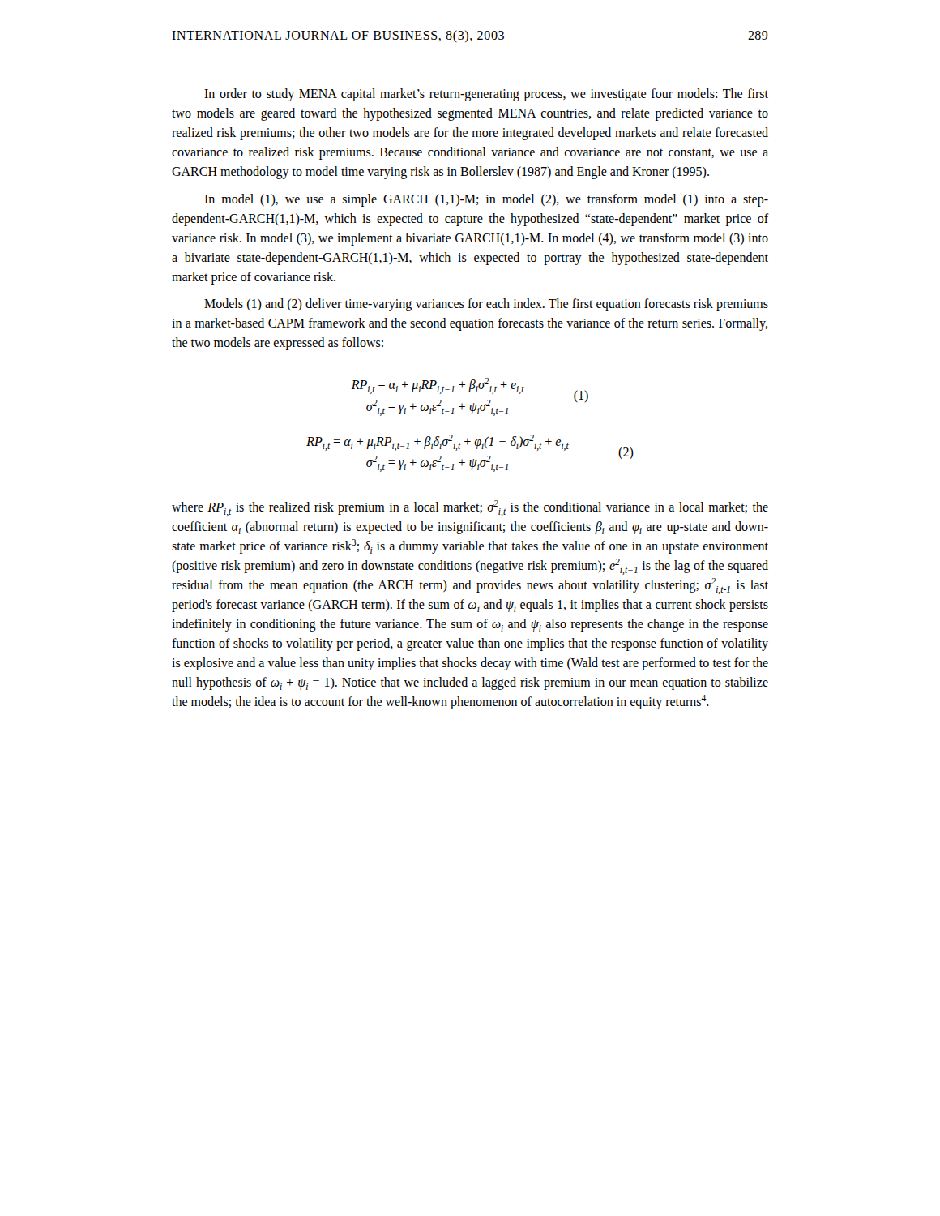International Journal of Business, 8(3), 2003 289
In order to study MENA capital market’s return-generating process, we investigate four models: The first two models are geared toward the hypothesized segmented MENA countries, and relate predicted variance to realized risk premiums; the other two models are for the more integrated developed markets and relate forecasted covariance to realized risk premiums. Because conditional variance and covariance are not constant, we use a GARCH methodology to model time varying risk as in Bollerslev (1987) and Engle and Kroner (1995).
In model (1), we use a simple GARCH (1,1)-M; in model (2), we transform model (1) into a step-dependent-GARCH(1,1)-M, which is expected to capture the hypothesized “state-dependent” market price of variance risk. In model (3), we implement a bivariate GARCH(1,1)-M. In model (4), we transform model (3) into a bivariate state-dependent-GARCH(1,1)-M, which is expected to portray the hypothesized state-dependent market price of covariance risk.
Models (1) and (2) deliver time-varying variances for each index. The first equation forecasts risk premiums in a market-based CAPM framework and the second equation forecasts the variance of the return series. Formally, the two models are expressed as follows:
RPi,t = αi + μiRPi,t−1 + βiσ2i,t + ei,t
σ2i,t = γi + ωiε2t−1 + ψiσ2i,t−1
(1)
RPi,t = αi + μiRPi,t−1 + βiδiσ2i,t + φi(1 − δi)σ2i,t + ei,t
σ2i,t = γi + ωiε2t−1 + ψiσ2i,t−1
(2)
where RPi,t is the realized risk premium in a local market; σ2i,t is the conditional variance in a local market; the coefficient αi (abnormal return) is expected to be insignificant; the coefficients βi and φi are up-state and down-state market price of variance risk3; δi is a dummy variable that takes the value of one in an upstate environment (positive risk premium) and zero in downstate conditions (negative risk premium); e2i,t−1 is the lag of the squared residual from the mean equation (the ARCH term) and provides news about volatility clustering; σ2i,t-1 is last period's forecast variance (GARCH term). If the sum of ωi and ψi equals 1, it implies that a current shock persists indefinitely in conditioning the future variance. The sum of ωi and ψi also represents the change in the response function of shocks to volatility per period, a greater value than one implies that the response function of volatility is explosive and a value less than unity implies that shocks decay with time (Wald test are performed to test for the null hypothesis of ωi + ψi = 1). Notice that we included a lagged risk premium in our mean equation to stabilize the models; the idea is to account for the well-known phenomenon of autocorrelation in equity returns4.